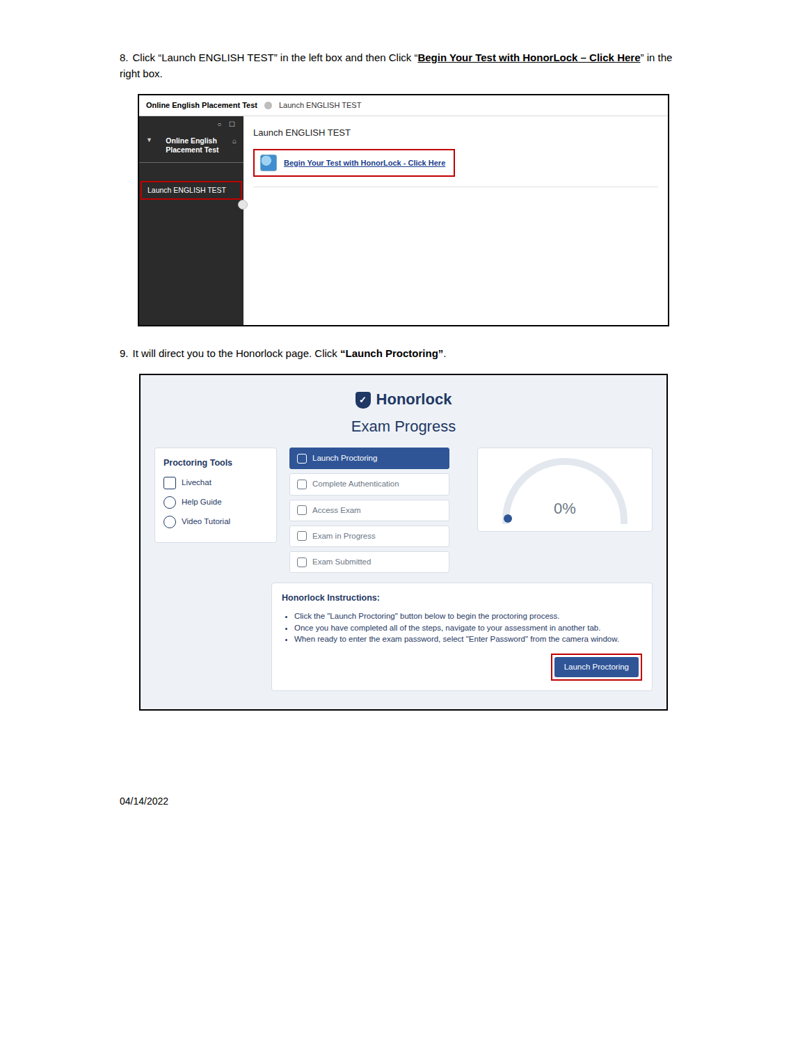8. Click “Launch ENGLISH TEST” in the left box and then Click “Begin Your Test with HonorLock – Click Here” in the right box.
Online English Placement Test Launch ENGLISH TEST
○ ☐
▼ Online English
Placement Test ⌂
Announcements
Launch ENGLISH TEST
Launch ENGLISH TEST
Begin Your Test with HonorLock - Click Here
9. It will direct you to the Honorlock page. Click “Launch Proctoring”.
✓Honorlock
Exam Progress
Proctoring Tools
Livechat
Help Guide
Video Tutorial
Launch Proctoring
Complete Authentication
Access Exam
Exam in Progress
Exam Submitted
0%
Honorlock Instructions:
Click the "Launch Proctoring" button below to begin the proctoring process.
Once you have completed all of the steps, navigate to your assessment in another tab.
When ready to enter the exam password, select "Enter Password" from the camera window.
Launch Proctoring
04/14/2022